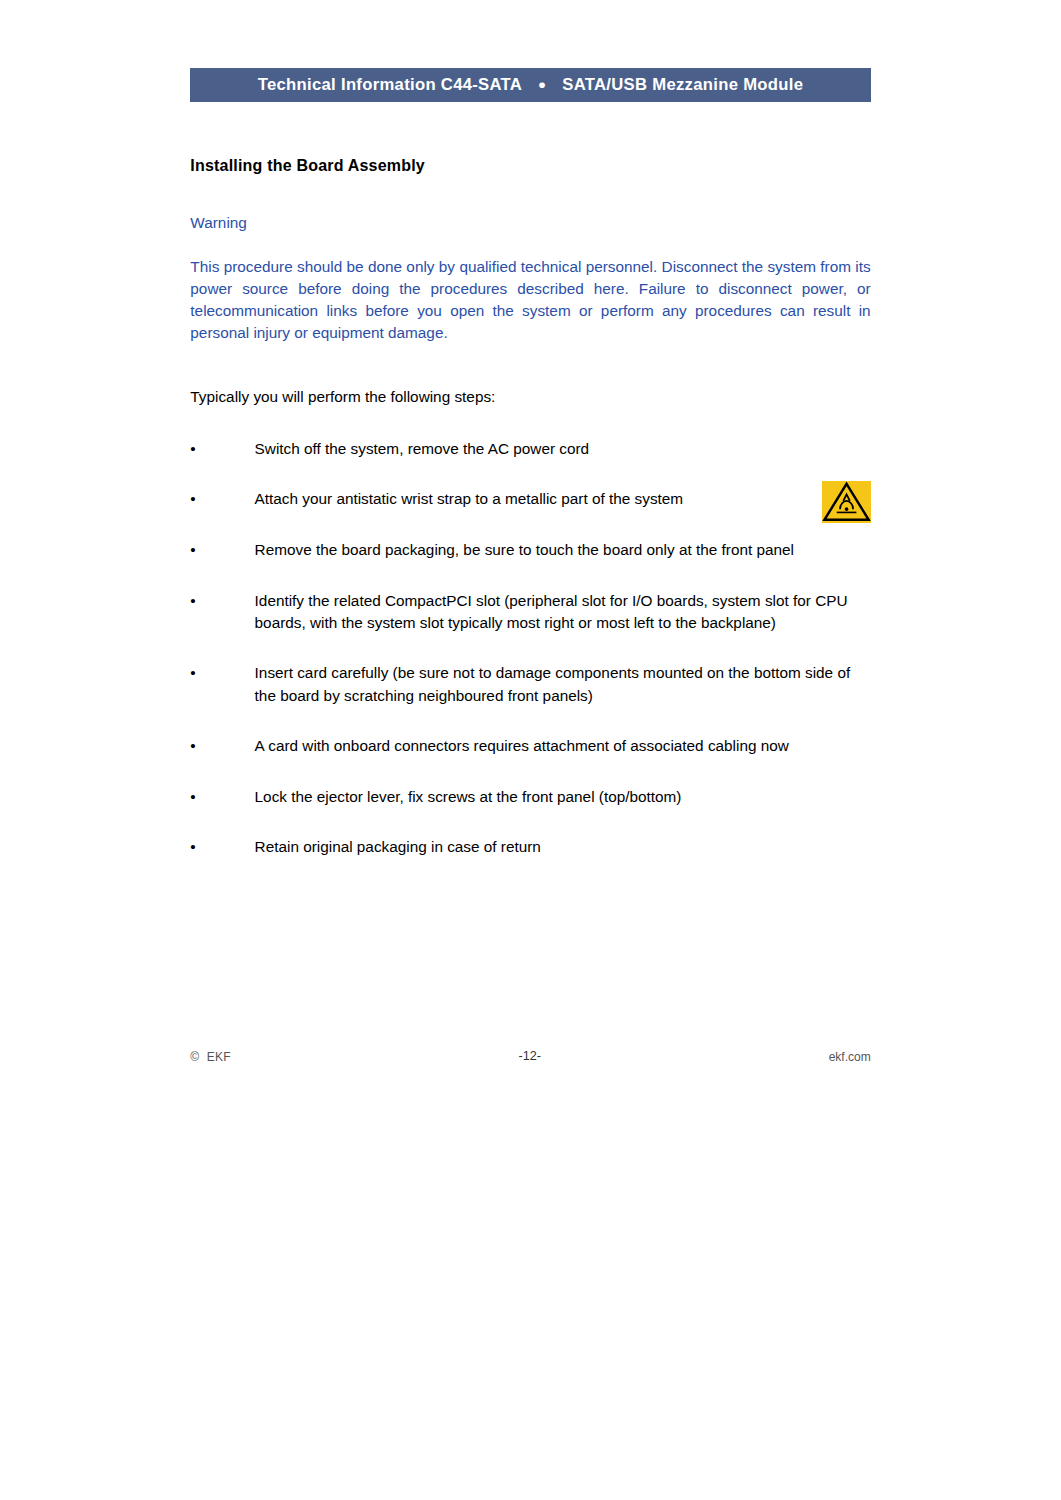Technical Information C44-SATA ● SATA/USB Mezzanine Module
Installing the Board Assembly
Warning
This procedure should be done only by qualified technical personnel. Disconnect the system from its power source before doing the procedures described here. Failure to disconnect power, or telecommunication links before you open the system or perform any procedures can result in personal injury or equipment damage.
Typically you will perform the following steps:
Switch off the system, remove the AC power cord
Attach your antistatic wrist strap to a metallic part of the system
Remove the board packaging, be sure to touch the board only at the front panel
Identify the related CompactPCI slot (peripheral slot for I/O boards, system slot for CPU boards, with the system slot typically most right or most left to the backplane)
Insert card carefully (be sure not to damage components mounted on the bottom side of the board by scratching neighboured front panels)
A card with onboard connectors requires attachment of associated cabling now
Lock the ejector lever, fix screws at the front panel (top/bottom)
Retain original packaging in case of return
© EKF
-12-
ekf.com